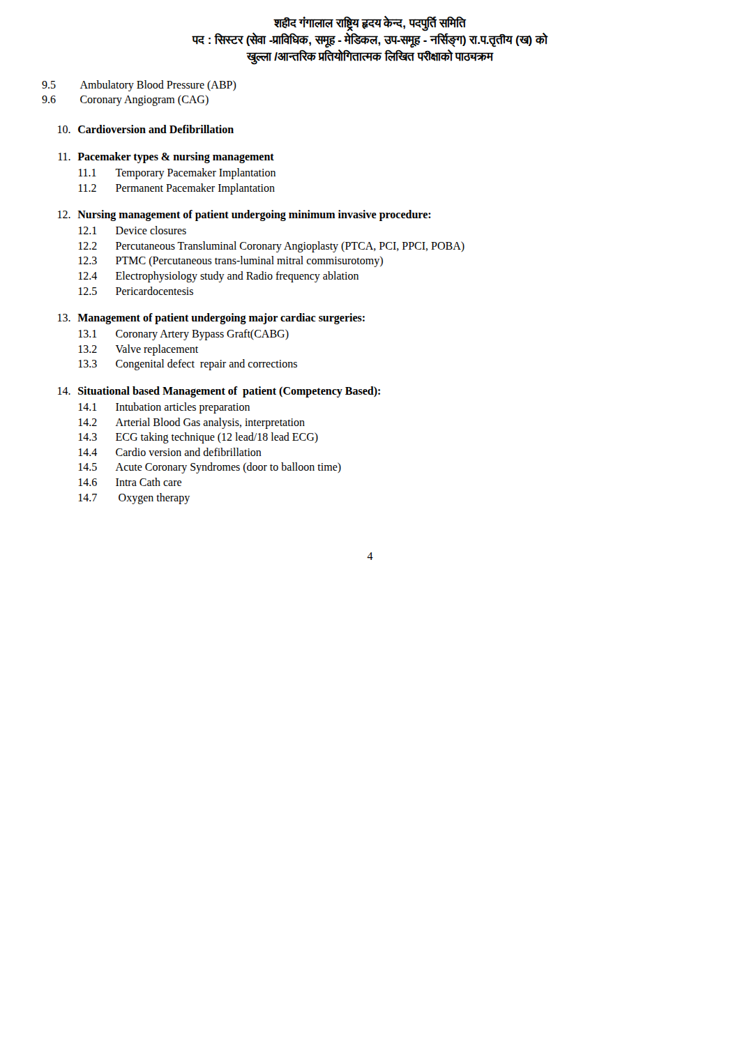शहीद गंगालाल राष्ट्रिय हृदय केन्द, पदपुर्ति समिति
पद : सिस्टर (सेवा -प्राविधिक, समूह - मेडिकल, उप-समूह - नर्सिङ्ग) रा.प.तृतीय (ख) को
खुल्ला /आन्तरिक प्रतियोगितात्मक लिखित परीक्षाको पाठ्यक्रम
9.5 Ambulatory Blood Pressure (ABP)
9.6 Coronary Angiogram (CAG)
10. Cardioversion and Defibrillation
11. Pacemaker types & nursing management
11.1 Temporary Pacemaker Implantation
11.2 Permanent Pacemaker Implantation
12. Nursing management of patient undergoing minimum invasive procedure:
12.1 Device closures
12.2 Percutaneous Transluminal Coronary Angioplasty (PTCA, PCI, PPCI, POBA)
12.3 PTMC (Percutaneous trans-luminal mitral commisurotomy)
12.4 Electrophysiology study and Radio frequency ablation
12.5 Pericardocentesis
13. Management of patient undergoing major cardiac surgeries:
13.1 Coronary Artery Bypass Graft(CABG)
13.2 Valve replacement
13.3 Congenital defect repair and corrections
14. Situational based Management of patient (Competency Based):
14.1 Intubation articles preparation
14.2 Arterial Blood Gas analysis, interpretation
14.3 ECG taking technique (12 lead/18 lead ECG)
14.4 Cardio version and defibrillation
14.5 Acute Coronary Syndromes (door to balloon time)
14.6 Intra Cath care
14.7 Oxygen therapy
4